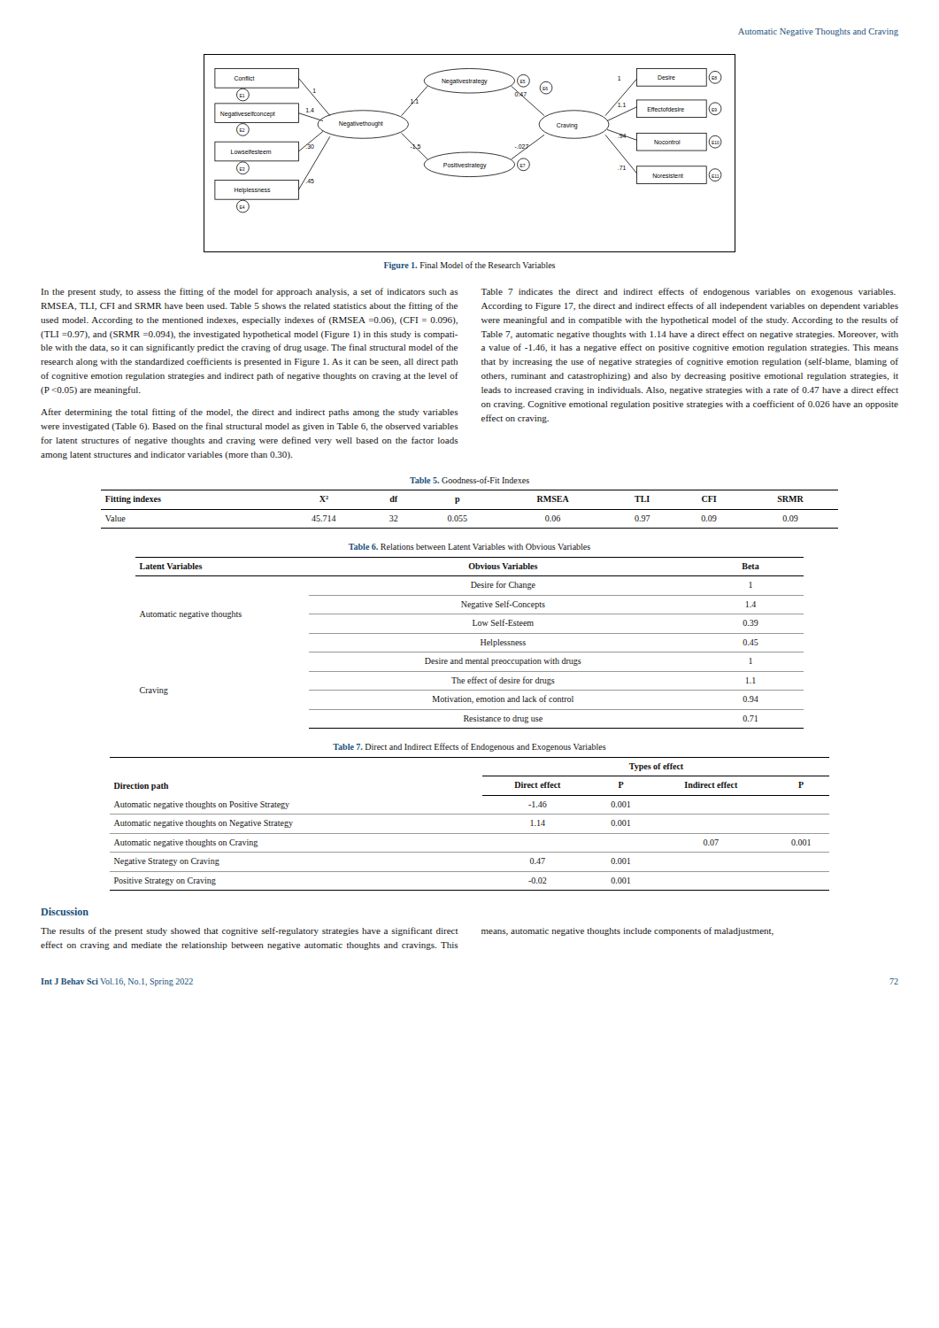Automatic Negative Thoughts and Craving
Conflict Negativeselfconcept Lowselfesteem Helplessness Negativethought Negativestrategy Positivestrategy Craving Desire Effectofdesire Nocontrol Noresistent E1 E2 E3 E4 E5 E6 E7 E8 E9 E10 E11 1 1.4 .30 .45 1.1 -1.5 0.47 -.027 1 1.1 .94 .71
Figure 1. Final Model of the Research Variables
In the present study, to assess the fitting of the model for approach analysis, a set of indicators such as RMSEA, TLI, CFI and SRMR have been used. Table 5 shows the related statistics about the fitting of the used model. According to the mentioned indexes, especially indexes of (RMSEA =0.06), (CFI = 0.096), (TLI =0.97), and (SRMR =0.094), the investigated hypothetical model (Figure 1) in this study is compatible with the data, so it can significantly predict the craving of drug usage. The final structural model of the research along with the standardized coefficients is presented in Figure 1. As it can be seen, all direct path of cognitive emotion regulation strategies and indirect path of negative thoughts on craving at the level of (P <0.05) are meaningful.
After determining the total fitting of the model, the direct and indirect paths among the study variables were investigated (Table 6). Based on the final structural model as given in Table 6, the observed variables for latent structures of negative thoughts and craving were defined very well based on the factor loads among latent structures and indicator variables (more than 0.30).
Table 7 indicates the direct and indirect effects of endogenous variables on exogenous variables. According to Figure 17, the direct and indirect effects of all independent variables on dependent variables were meaningful and in compatible with the hypothetical model of the study. According to the results of Table 7, automatic negative thoughts with 1.14 have a direct effect on negative strategies. Moreover, with a value of -1.46, it has a negative effect on positive cognitive emotion regulation strategies. This means that by increasing the use of negative strategies of cognitive emotion regulation (self-blame, blaming of others, ruminant and catastrophizing) and also by decreasing positive emotional regulation strategies, it leads to increased craving in individuals. Also, negative strategies with a rate of 0.47 have a direct effect on craving. Cognitive emotional regulation positive strategies with a coefficient of 0.026 have an opposite effect on craving.
Table 5. Goodness-of-Fit Indexes
| Fitting indexes | X² | df | p | RMSEA | TLI | CFI | SRMR |
| --- | --- | --- | --- | --- | --- | --- | --- |
| Value | 45.714 | 32 | 0.055 | 0.06 | 0.97 | 0.09 | 0.09 |
Table 6. Relations between Latent Variables with Obvious Variables
| Latent Variables | Obvious Variables | Beta |
| --- | --- | --- |
| Automatic negative thoughts | Desire for Change | 1 |
| Negative Self-Concepts | 1.4 |
| Low Self-Esteem | 0.39 |
| Helplessness | 0.45 |
| Craving | Desire and mental preoccupation with drugs | 1 |
| The effect of desire for drugs | 1.1 |
| Motivation, emotion and lack of control | 0.94 |
| Resistance to drug use | 0.71 |
Table 7. Direct and Indirect Effects of Endogenous and Exogenous Variables
| Direction path | Types of effect |
| --- | --- |
| Direct effect | P | Indirect effect | P |
| Automatic negative thoughts on Positive Strategy | -1.46 | 0.001 | | |
| Automatic negative thoughts on Negative Strategy | 1.14 | 0.001 | | |
| Automatic negative thoughts on Craving | | | 0.07 | 0.001 |
| Negative Strategy on Craving | 0.47 | 0.001 | | |
| Positive Strategy on Craving | -0.02 | 0.001 | | |
Discussion
The results of the present study showed that cognitive self-regulatory strategies have a significant direct effect on craving and mediate the relationship between negative automatic thoughts and cravings. This means, automatic negative thoughts include components of maladjustment,
Int J Behav Sci Vol.16, No.1, Spring 2022
72